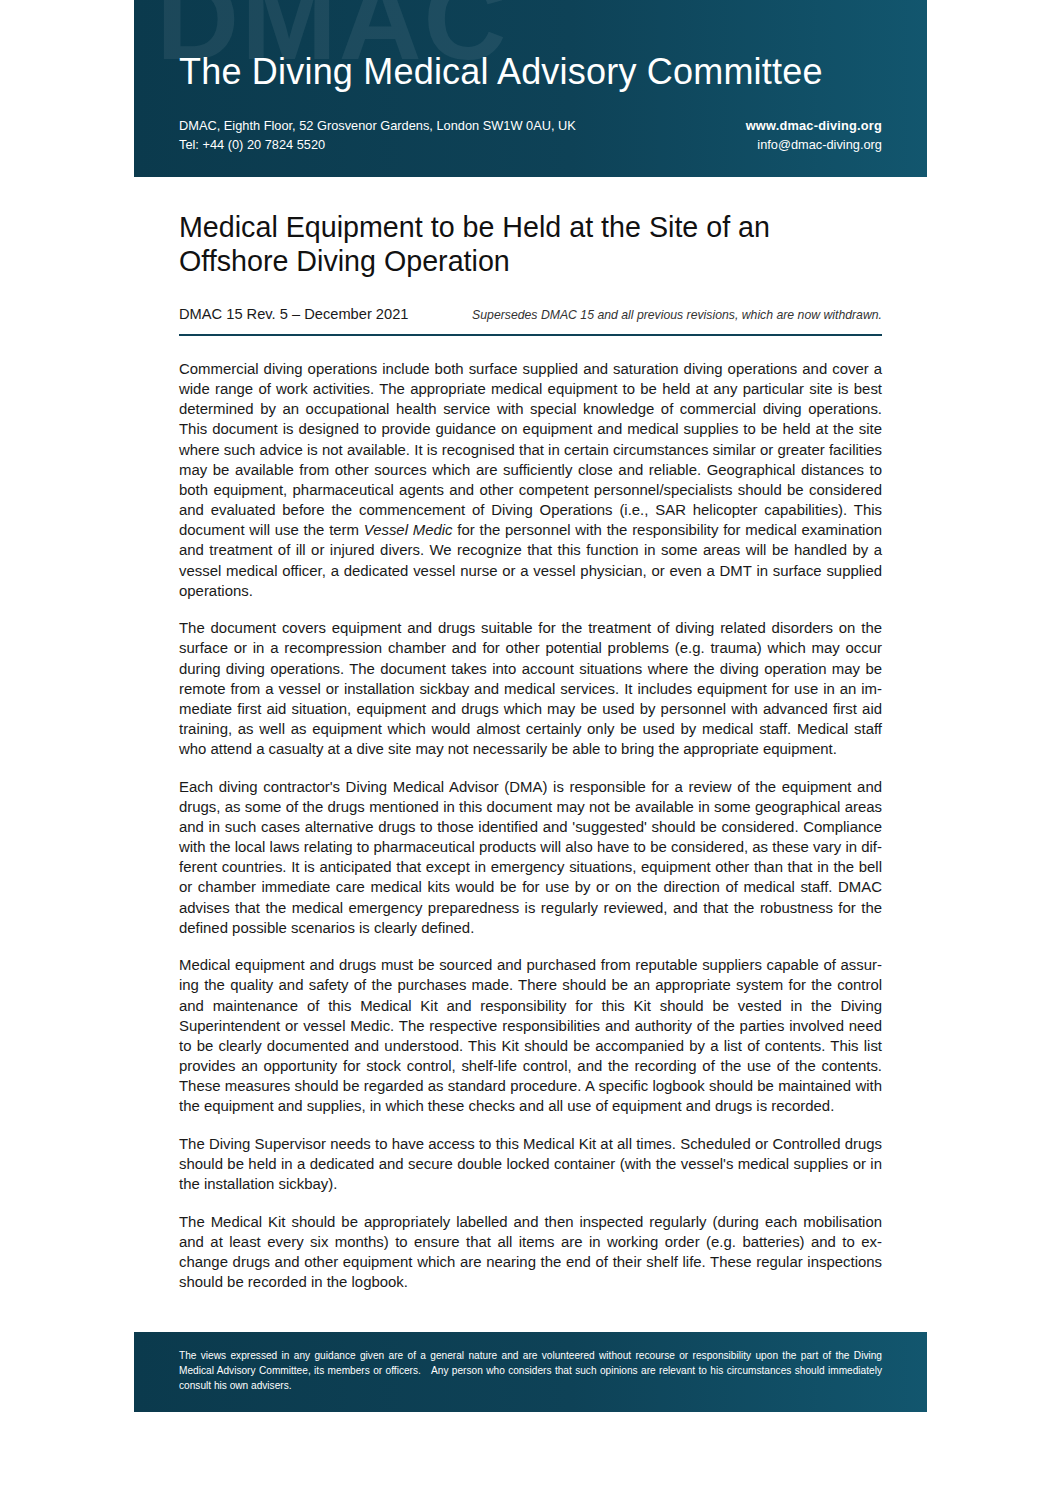DMAC
The Diving Medical Advisory Committee
DMAC, Eighth Floor, 52 Grosvenor Gardens, London SW1W 0AU, UK
Tel: +44 (0) 20 7824 5520
www.dmac-diving.org
info@dmac-diving.org
Medical Equipment to be Held at the Site of an Offshore Diving Operation
DMAC 15 Rev. 5 – December 2021 Supersedes DMAC 15 and all previous revisions, which are now withdrawn.
Commercial diving operations include both surface supplied and saturation diving operations and cover a wide range of work activities. The appropriate medical equipment to be held at any particular site is best determined by an occupational health service with special knowledge of commercial diving operations. This document is designed to provide guidance on equipment and medical supplies to be held at the site where such advice is not available. It is recognised that in certain circumstances similar or greater facilities may be available from other sources which are sufficiently close and reliable. Geographical distances to both equipment, pharmaceutical agents and other competent personnel/specialists should be considered and evaluated before the commencement of Diving Operations (i.e., SAR helicopter capabilities). This document will use the term Vessel Medic for the personnel with the responsibility for medical examination and treatment of ill or injured divers. We recognize that this function in some areas will be handled by a vessel medical officer, a dedicated vessel nurse or a vessel physician, or even a DMT in surface supplied operations.
The document covers equipment and drugs suitable for the treatment of diving related disorders on the surface or in a recompression chamber and for other potential problems (e.g. trauma) which may occur during diving operations. The document takes into account situations where the diving operation may be remote from a vessel or installation sickbay and medical services. It includes equipment for use in an immediate first aid situation, equipment and drugs which may be used by personnel with advanced first aid training, as well as equipment which would almost certainly only be used by medical staff. Medical staff who attend a casualty at a dive site may not necessarily be able to bring the appropriate equipment.
Each diving contractor's Diving Medical Advisor (DMA) is responsible for a review of the equipment and drugs, as some of the drugs mentioned in this document may not be available in some geographical areas and in such cases alternative drugs to those identified and 'suggested' should be considered. Compliance with the local laws relating to pharmaceutical products will also have to be considered, as these vary in different countries. It is anticipated that except in emergency situations, equipment other than that in the bell or chamber immediate care medical kits would be for use by or on the direction of medical staff. DMAC advises that the medical emergency preparedness is regularly reviewed, and that the robustness for the defined possible scenarios is clearly defined.
Medical equipment and drugs must be sourced and purchased from reputable suppliers capable of assuring the quality and safety of the purchases made. There should be an appropriate system for the control and maintenance of this Medical Kit and responsibility for this Kit should be vested in the Diving Superintendent or vessel Medic. The respective responsibilities and authority of the parties involved need to be clearly documented and understood. This Kit should be accompanied by a list of contents. This list provides an opportunity for stock control, shelf-life control, and the recording of the use of the contents. These measures should be regarded as standard procedure. A specific logbook should be maintained with the equipment and supplies, in which these checks and all use of equipment and drugs is recorded.
The Diving Supervisor needs to have access to this Medical Kit at all times. Scheduled or Controlled drugs should be held in a dedicated and secure double locked container (with the vessel's medical supplies or in the installation sickbay).
The Medical Kit should be appropriately labelled and then inspected regularly (during each mobilisation and at least every six months) to ensure that all items are in working order (e.g. batteries) and to exchange drugs and other equipment which are nearing the end of their shelf life. These regular inspections should be recorded in the logbook.
The views expressed in any guidance given are of a general nature and are volunteered without recourse or responsibility upon the part of the Diving Medical Advisory Committee, its members or officers. Any person who considers that such opinions are relevant to his circumstances should immediately consult his own advisers.